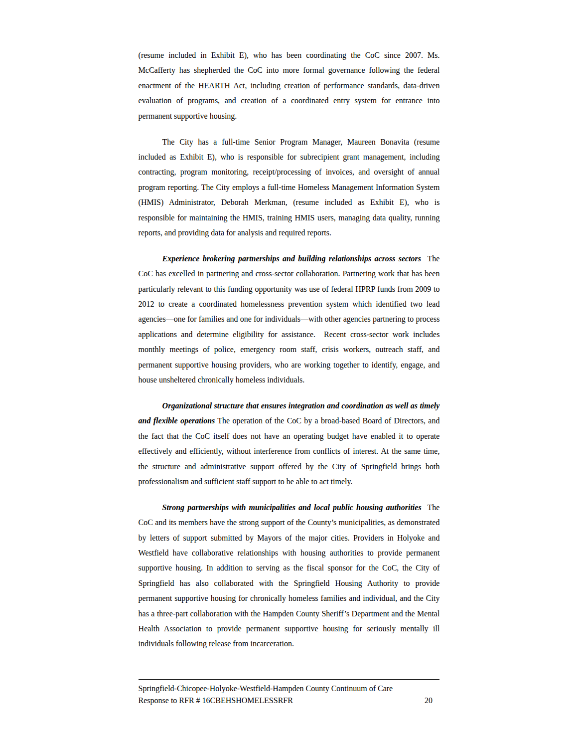(resume included in Exhibit E), who has been coordinating the CoC since 2007. Ms. McCafferty has shepherded the CoC into more formal governance following the federal enactment of the HEARTH Act, including creation of performance standards, data-driven evaluation of programs, and creation of a coordinated entry system for entrance into permanent supportive housing.
The City has a full-time Senior Program Manager, Maureen Bonavita (resume included as Exhibit E), who is responsible for subrecipient grant management, including contracting, program monitoring, receipt/processing of invoices, and oversight of annual program reporting. The City employs a full-time Homeless Management Information System (HMIS) Administrator, Deborah Merkman, (resume included as Exhibit E), who is responsible for maintaining the HMIS, training HMIS users, managing data quality, running reports, and providing data for analysis and required reports.
Experience brokering partnerships and building relationships across sectors The CoC has excelled in partnering and cross-sector collaboration. Partnering work that has been particularly relevant to this funding opportunity was use of federal HPRP funds from 2009 to 2012 to create a coordinated homelessness prevention system which identified two lead agencies—one for families and one for individuals—with other agencies partnering to process applications and determine eligibility for assistance. Recent cross-sector work includes monthly meetings of police, emergency room staff, crisis workers, outreach staff, and permanent supportive housing providers, who are working together to identify, engage, and house unsheltered chronically homeless individuals.
Organizational structure that ensures integration and coordination as well as timely and flexible operations The operation of the CoC by a broad-based Board of Directors, and the fact that the CoC itself does not have an operating budget have enabled it to operate effectively and efficiently, without interference from conflicts of interest. At the same time, the structure and administrative support offered by the City of Springfield brings both professionalism and sufficient staff support to be able to act timely.
Strong partnerships with municipalities and local public housing authorities The CoC and its members have the strong support of the County’s municipalities, as demonstrated by letters of support submitted by Mayors of the major cities. Providers in Holyoke and Westfield have collaborative relationships with housing authorities to provide permanent supportive housing. In addition to serving as the fiscal sponsor for the CoC, the City of Springfield has also collaborated with the Springfield Housing Authority to provide permanent supportive housing for chronically homeless families and individual, and the City has a three-part collaboration with the Hampden County Sheriff’s Department and the Mental Health Association to provide permanent supportive housing for seriously mentally ill individuals following release from incarceration.
Springfield-Chicopee-Holyoke-Westfield-Hampden County Continuum of Care
Response to RFR # 16CBEHSHOMELESSRFR 20